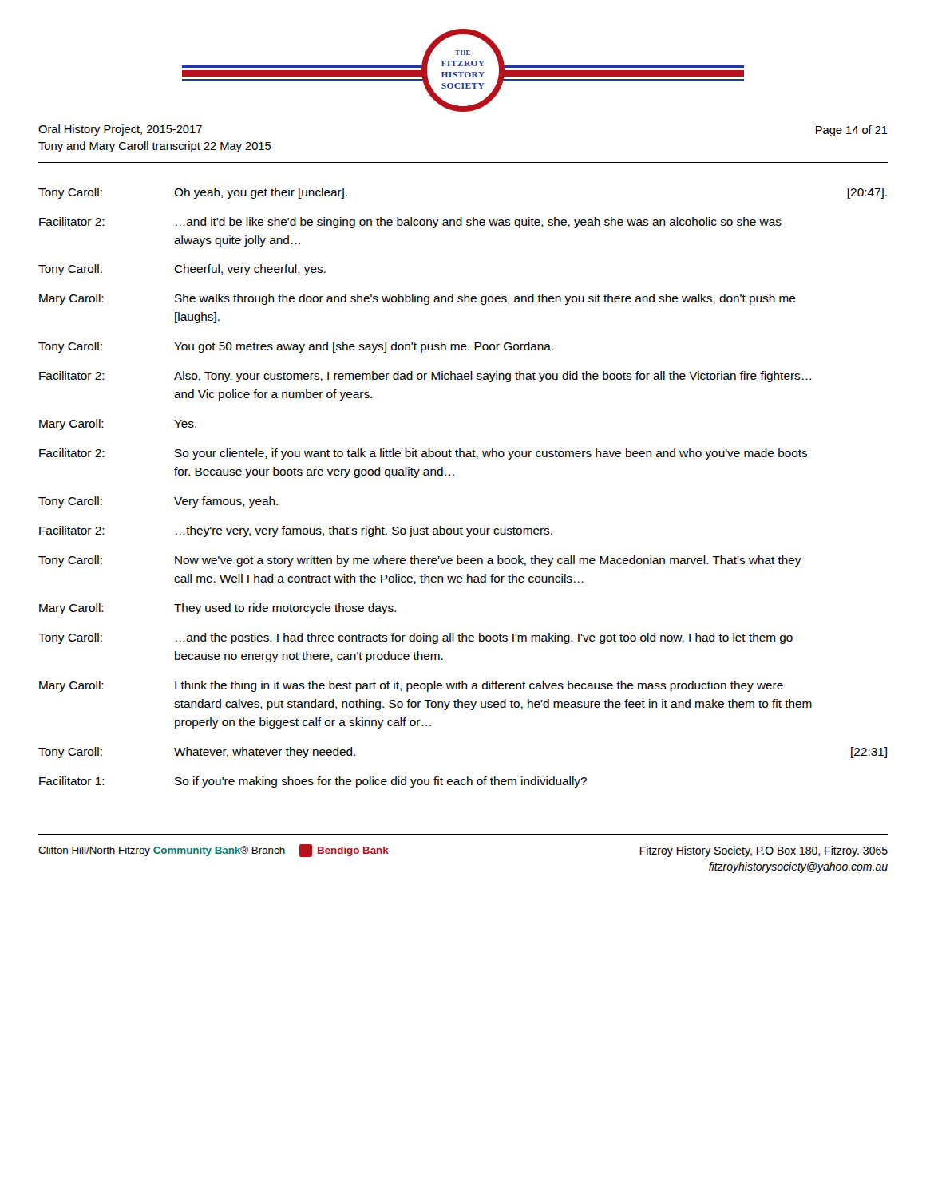The Fitzroy
History
Society
Oral History Project, 2015-2017
Tony and Mary Caroll transcript 22 May 2015
Page 14 of 21
| Tony Caroll: | Oh yeah, you get their [unclear]. | [20:47]. |
| Facilitator 2: | …and it'd be like she'd be singing on the balcony and she was quite, she, yeah she was an alcoholic so she was always quite jolly and… | |
| Tony Caroll: | Cheerful, very cheerful, yes. | |
| Mary Caroll: | She walks through the door and she's wobbling and she goes, and then you sit there and she walks, don't push me [laughs]. | |
| Tony Caroll: | You got 50 metres away and [she says] don't push me. Poor Gordana. | |
| Facilitator 2: | Also, Tony, your customers, I remember dad or Michael saying that you did the boots for all the Victorian fire fighters… and Vic police for a number of years. | |
| Mary Caroll: | Yes. | |
| Facilitator 2: | So your clientele, if you want to talk a little bit about that, who your customers have been and who you've made boots for. Because your boots are very good quality and… | |
| Tony Caroll: | Very famous, yeah. | |
| Facilitator 2: | …they're very, very famous, that's right. So just about your customers. | |
| Tony Caroll: | Now we've got a story written by me where there've been a book, they call me Macedonian marvel. That's what they call me. Well I had a contract with the Police, then we had for the councils… | |
| Mary Caroll: | They used to ride motorcycle those days. | |
| Tony Caroll: | …and the posties. I had three contracts for doing all the boots I'm making. I've got too old now, I had to let them go because no energy not there, can't produce them. | |
| Mary Caroll: | I think the thing in it was the best part of it, people with a different calves because the mass production they were standard calves, put standard, nothing. So for Tony they used to, he'd measure the feet in it and make them to fit them properly on the biggest calf or a skinny calf or… | |
| Tony Caroll: | Whatever, whatever they needed. | [22:31] |
| Facilitator 1: | So if you're making shoes for the police did you fit each of them individually? | |
Clifton Hill/North Fitzroy Community Bank® Branch
Bendigo Bank
Fitzroy History Society, P.O Box 180, Fitzroy. 3065
fitzroyhistorysociety@yahoo.com.au